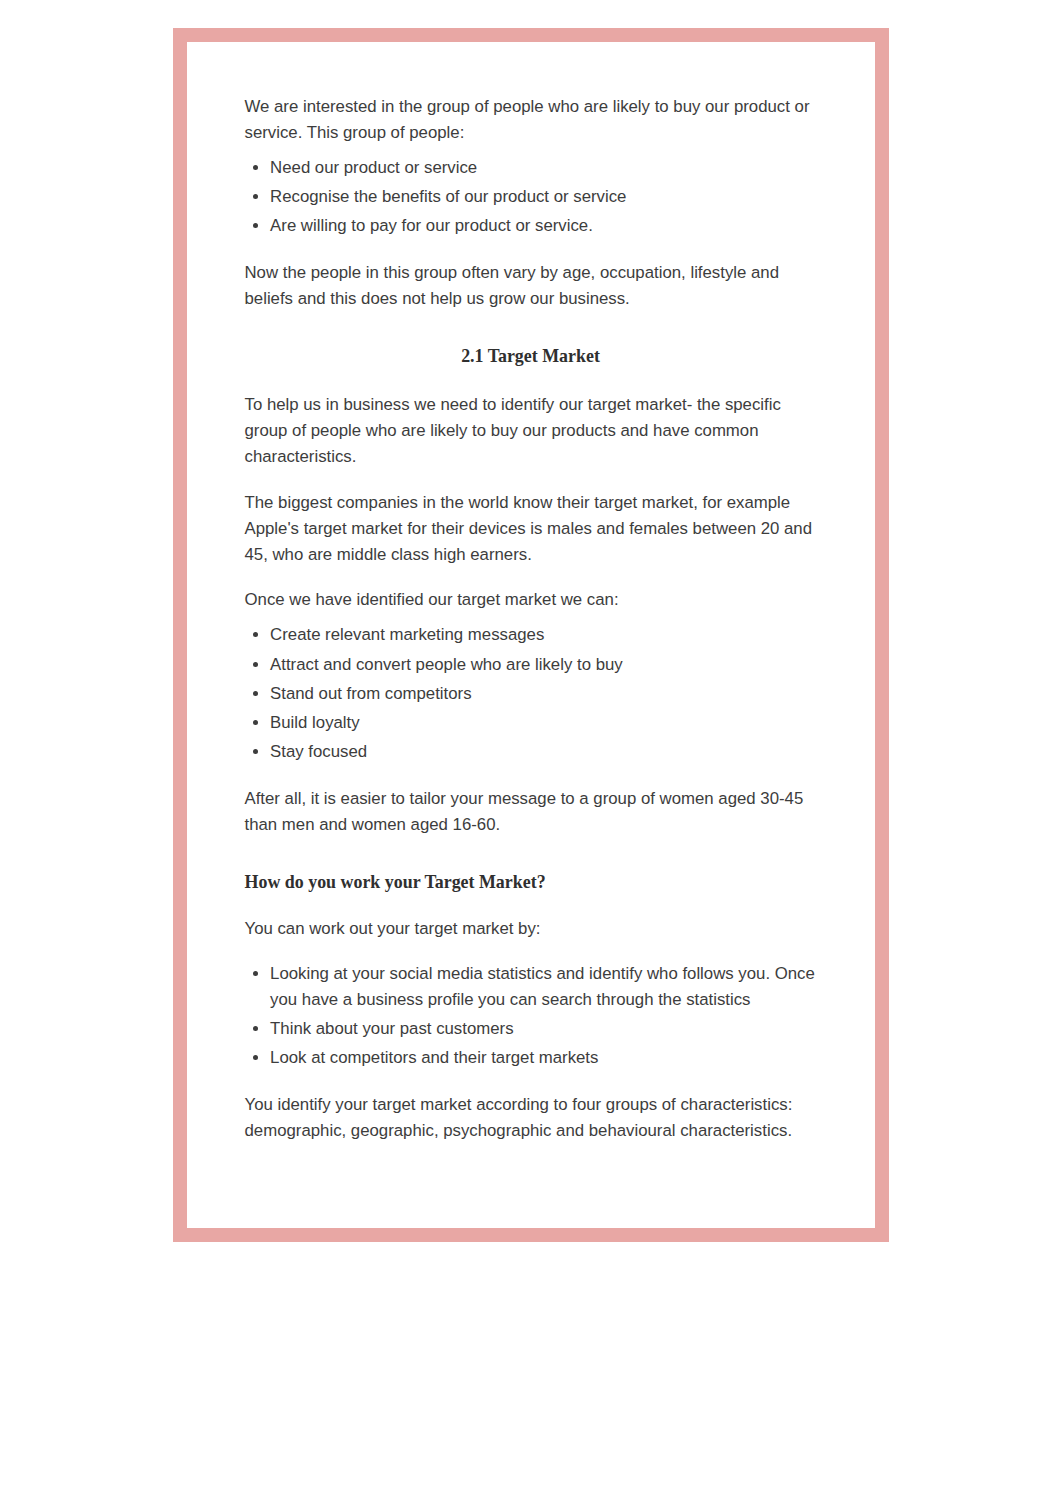We are interested in the group of people who are likely to buy our product or service. This group of people:
Need our product or service
Recognise the benefits of our product or service
Are willing to pay for our product or service.
Now the people in this group often vary by age, occupation, lifestyle and beliefs and this does not help us grow our business.
2.1 Target Market
To help us in business we need to identify our target market- the specific group of people who are likely to buy our products and have common characteristics.
The biggest companies in the world know their target market, for example Apple's target market for their devices is males and females between 20 and 45, who are middle class high earners.
Once we have identified our target market we can:
Create relevant marketing messages
Attract and convert people who are likely to buy
Stand out from competitors
Build loyalty
Stay focused
After all, it is easier to tailor your message to a group of women aged 30-45 than men and women aged 16-60.
How do you work your Target Market?
You can work out your target market by:
Looking at your social media statistics and identify who follows you. Once you have a business profile you can search through the statistics
Think about your past customers
Look at competitors and their target markets
You identify your target market according to four groups of characteristics: demographic, geographic, psychographic and behavioural characteristics.